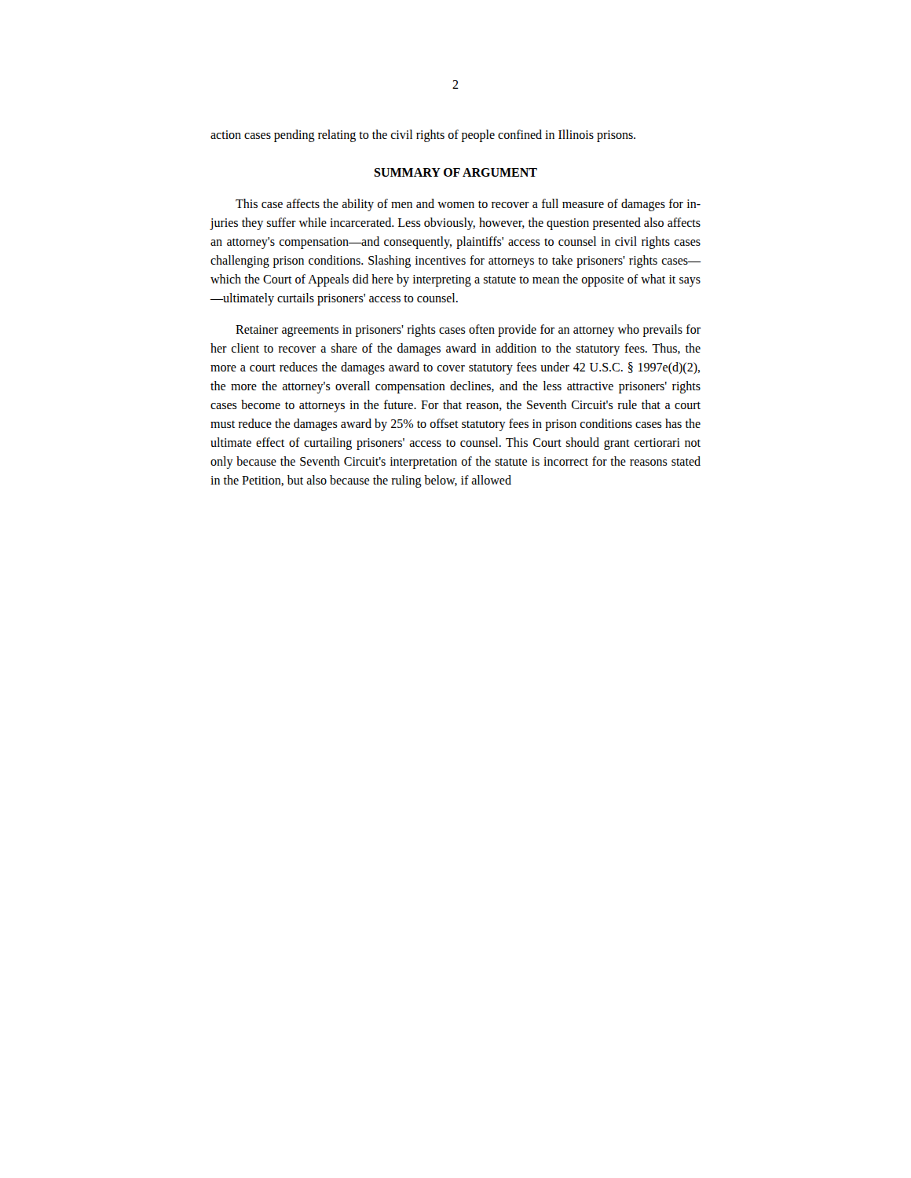2
action cases pending relating to the civil rights of people confined in Illinois prisons.
SUMMARY OF ARGUMENT
This case affects the ability of men and women to recover a full measure of damages for injuries they suffer while incarcerated. Less obviously, however, the question presented also affects an attorney's compensation—and consequently, plaintiffs' access to counsel in civil rights cases challenging prison conditions. Slashing incentives for attorneys to take prisoners' rights cases—which the Court of Appeals did here by interpreting a statute to mean the opposite of what it says—ultimately curtails prisoners' access to counsel.
Retainer agreements in prisoners' rights cases often provide for an attorney who prevails for her client to recover a share of the damages award in addition to the statutory fees. Thus, the more a court reduces the damages award to cover statutory fees under 42 U.S.C. § 1997e(d)(2), the more the attorney's overall compensation declines, and the less attractive prisoners' rights cases become to attorneys in the future. For that reason, the Seventh Circuit's rule that a court must reduce the damages award by 25% to offset statutory fees in prison conditions cases has the ultimate effect of curtailing prisoners' access to counsel. This Court should grant certiorari not only because the Seventh Circuit's interpretation of the statute is incorrect for the reasons stated in the Petition, but also because the ruling below, if allowed